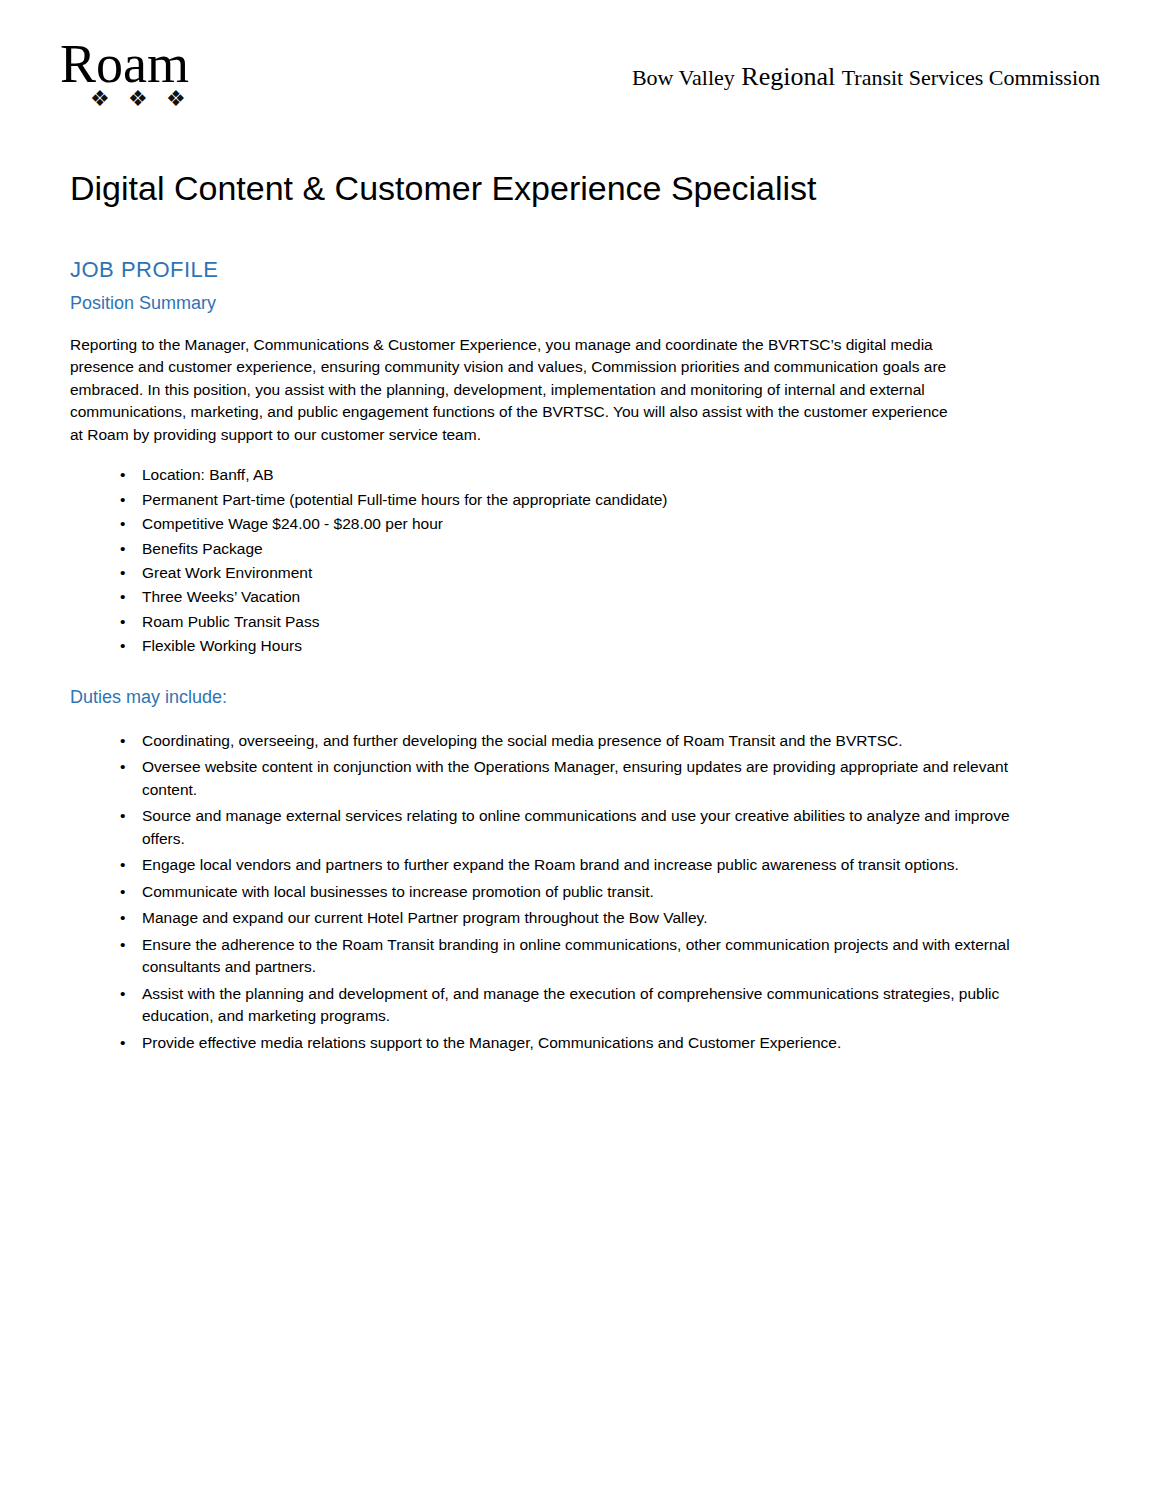Roam
❖ ❖ ❖
Bow Valley Regional Transit Services Commission
Digital Content & Customer Experience Specialist
JOB PROFILE
Position Summary
Reporting to the Manager, Communications & Customer Experience, you manage and coordinate the BVRTSC’s digital media presence and customer experience, ensuring community vision and values, Commission priorities and communication goals are embraced. In this position, you assist with the planning, development, implementation and monitoring of internal and external communications, marketing, and public engagement functions of the BVRTSC. You will also assist with the customer experience at Roam by providing support to our customer service team.
Location: Banff, AB
Permanent Part-time (potential Full-time hours for the appropriate candidate)
Competitive Wage $24.00 - $28.00 per hour
Benefits Package
Great Work Environment
Three Weeks’ Vacation
Roam Public Transit Pass
Flexible Working Hours
Duties may include:
Coordinating, overseeing, and further developing the social media presence of Roam Transit and the BVRTSC.
Oversee website content in conjunction with the Operations Manager, ensuring updates are providing appropriate and relevant content.
Source and manage external services relating to online communications and use your creative abilities to analyze and improve offers.
Engage local vendors and partners to further expand the Roam brand and increase public awareness of transit options.
Communicate with local businesses to increase promotion of public transit.
Manage and expand our current Hotel Partner program throughout the Bow Valley.
Ensure the adherence to the Roam Transit branding in online communications, other communication projects and with external consultants and partners.
Assist with the planning and development of, and manage the execution of comprehensive communications strategies, public education, and marketing programs.
Provide effective media relations support to the Manager, Communications and Customer Experience.